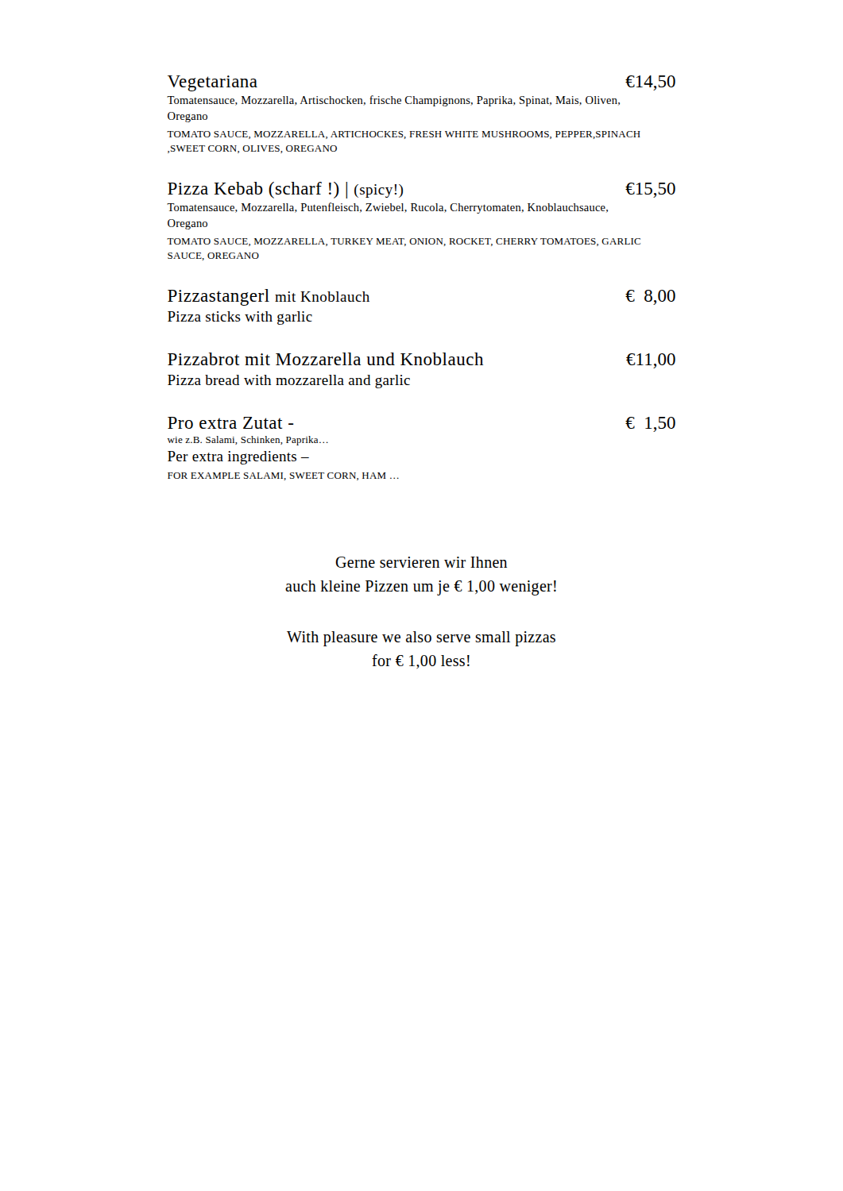Vegetariana
€14,50
Tomatensauce, Mozzarella, Artischocken, frische Champignons, Paprika, Spinat, Mais, Oliven, Oregano
tomato sauce, mozzarella, artichockes, fresh white mushrooms, pepper,spinach ,sweet corn, olives, oregano
Pizza Kebab (scharf !) | (spicy!)
€15,50
Tomatensauce, Mozzarella, Putenfleisch, Zwiebel, Rucola, Cherrytomaten, Knoblauchsauce, Oregano
tomato sauce, mozzarella, turkey meat, onion, rocket, cherry tomatoes, garlic sauce, oregano
Pizzastangerl mit Knoblauch
€ 8,00
Pizza sticks with garlic
Pizzabrot mit Mozzarella und Knoblauch
€11,00
Pizza bread with mozzarella and garlic
Pro extra Zutat -
€ 1,50
wie z.B. Salami, Schinken, Paprika…
Per extra ingredients –
for example salami, sweet corn, ham …
Gerne servieren wir Ihnen
auch kleine Pizzen um je € 1,00 weniger!
With pleasure we also serve small pizzas
for € 1,00 less!